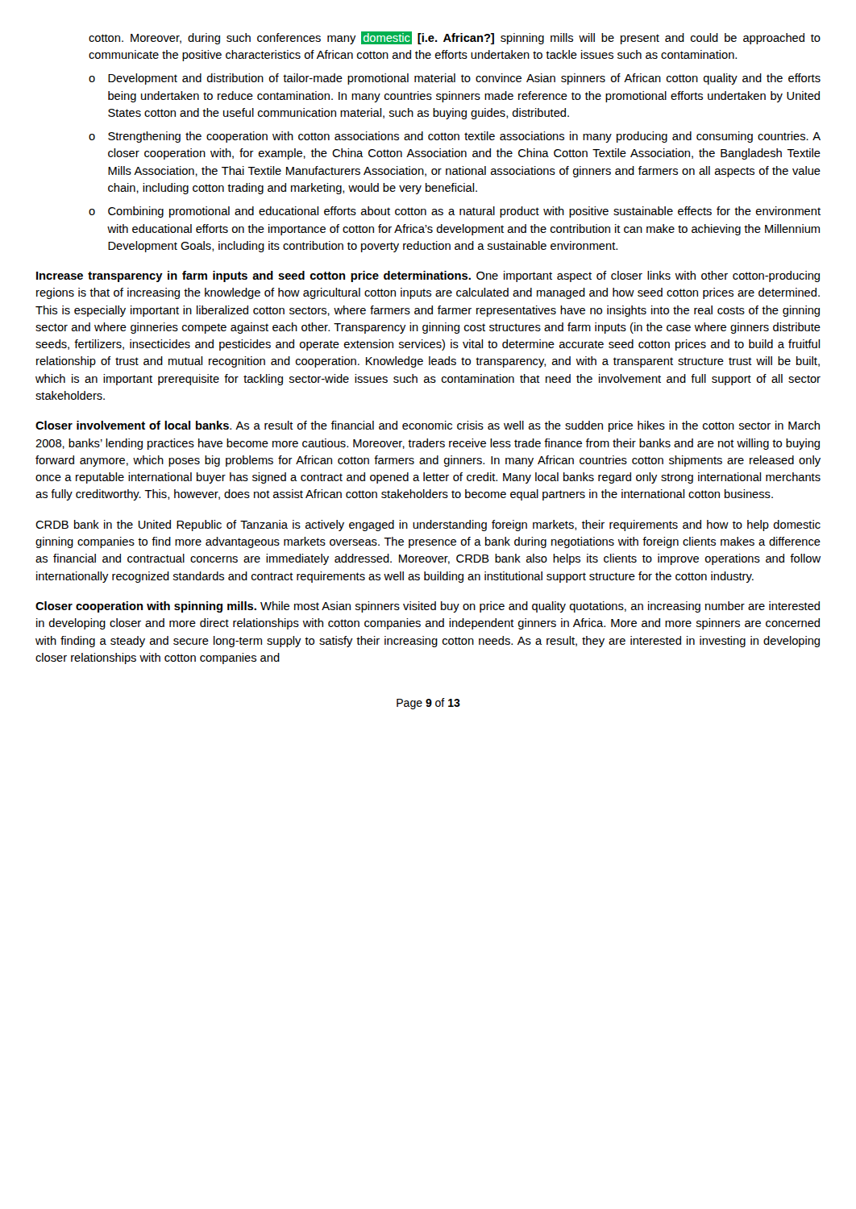cotton. Moreover, during such conferences many domestic [i.e. African?] spinning mills will be present and could be approached to communicate the positive characteristics of African cotton and the efforts undertaken to tackle issues such as contamination.
Development and distribution of tailor-made promotional material to convince Asian spinners of African cotton quality and the efforts being undertaken to reduce contamination. In many countries spinners made reference to the promotional efforts undertaken by United States cotton and the useful communication material, such as buying guides, distributed.
Strengthening the cooperation with cotton associations and cotton textile associations in many producing and consuming countries. A closer cooperation with, for example, the China Cotton Association and the China Cotton Textile Association, the Bangladesh Textile Mills Association, the Thai Textile Manufacturers Association, or national associations of ginners and farmers on all aspects of the value chain, including cotton trading and marketing, would be very beneficial.
Combining promotional and educational efforts about cotton as a natural product with positive sustainable effects for the environment with educational efforts on the importance of cotton for Africa’s development and the contribution it can make to achieving the Millennium Development Goals, including its contribution to poverty reduction and a sustainable environment.
Increase transparency in farm inputs and seed cotton price determinations. One important aspect of closer links with other cotton-producing regions is that of increasing the knowledge of how agricultural cotton inputs are calculated and managed and how seed cotton prices are determined. This is especially important in liberalized cotton sectors, where farmers and farmer representatives have no insights into the real costs of the ginning sector and where ginneries compete against each other. Transparency in ginning cost structures and farm inputs (in the case where ginners distribute seeds, fertilizers, insecticides and pesticides and operate extension services) is vital to determine accurate seed cotton prices and to build a fruitful relationship of trust and mutual recognition and cooperation. Knowledge leads to transparency, and with a transparent structure trust will be built, which is an important prerequisite for tackling sector-wide issues such as contamination that need the involvement and full support of all sector stakeholders.
Closer involvement of local banks. As a result of the financial and economic crisis as well as the sudden price hikes in the cotton sector in March 2008, banks’ lending practices have become more cautious. Moreover, traders receive less trade finance from their banks and are not willing to buying forward anymore, which poses big problems for African cotton farmers and ginners. In many African countries cotton shipments are released only once a reputable international buyer has signed a contract and opened a letter of credit. Many local banks regard only strong international merchants as fully creditworthy. This, however, does not assist African cotton stakeholders to become equal partners in the international cotton business.
CRDB bank in the United Republic of Tanzania is actively engaged in understanding foreign markets, their requirements and how to help domestic ginning companies to find more advantageous markets overseas. The presence of a bank during negotiations with foreign clients makes a difference as financial and contractual concerns are immediately addressed. Moreover, CRDB bank also helps its clients to improve operations and follow internationally recognized standards and contract requirements as well as building an institutional support structure for the cotton industry.
Closer cooperation with spinning mills. While most Asian spinners visited buy on price and quality quotations, an increasing number are interested in developing closer and more direct relationships with cotton companies and independent ginners in Africa. More and more spinners are concerned with finding a steady and secure long-term supply to satisfy their increasing cotton needs. As a result, they are interested in investing in developing closer relationships with cotton companies and
Page 9 of 13